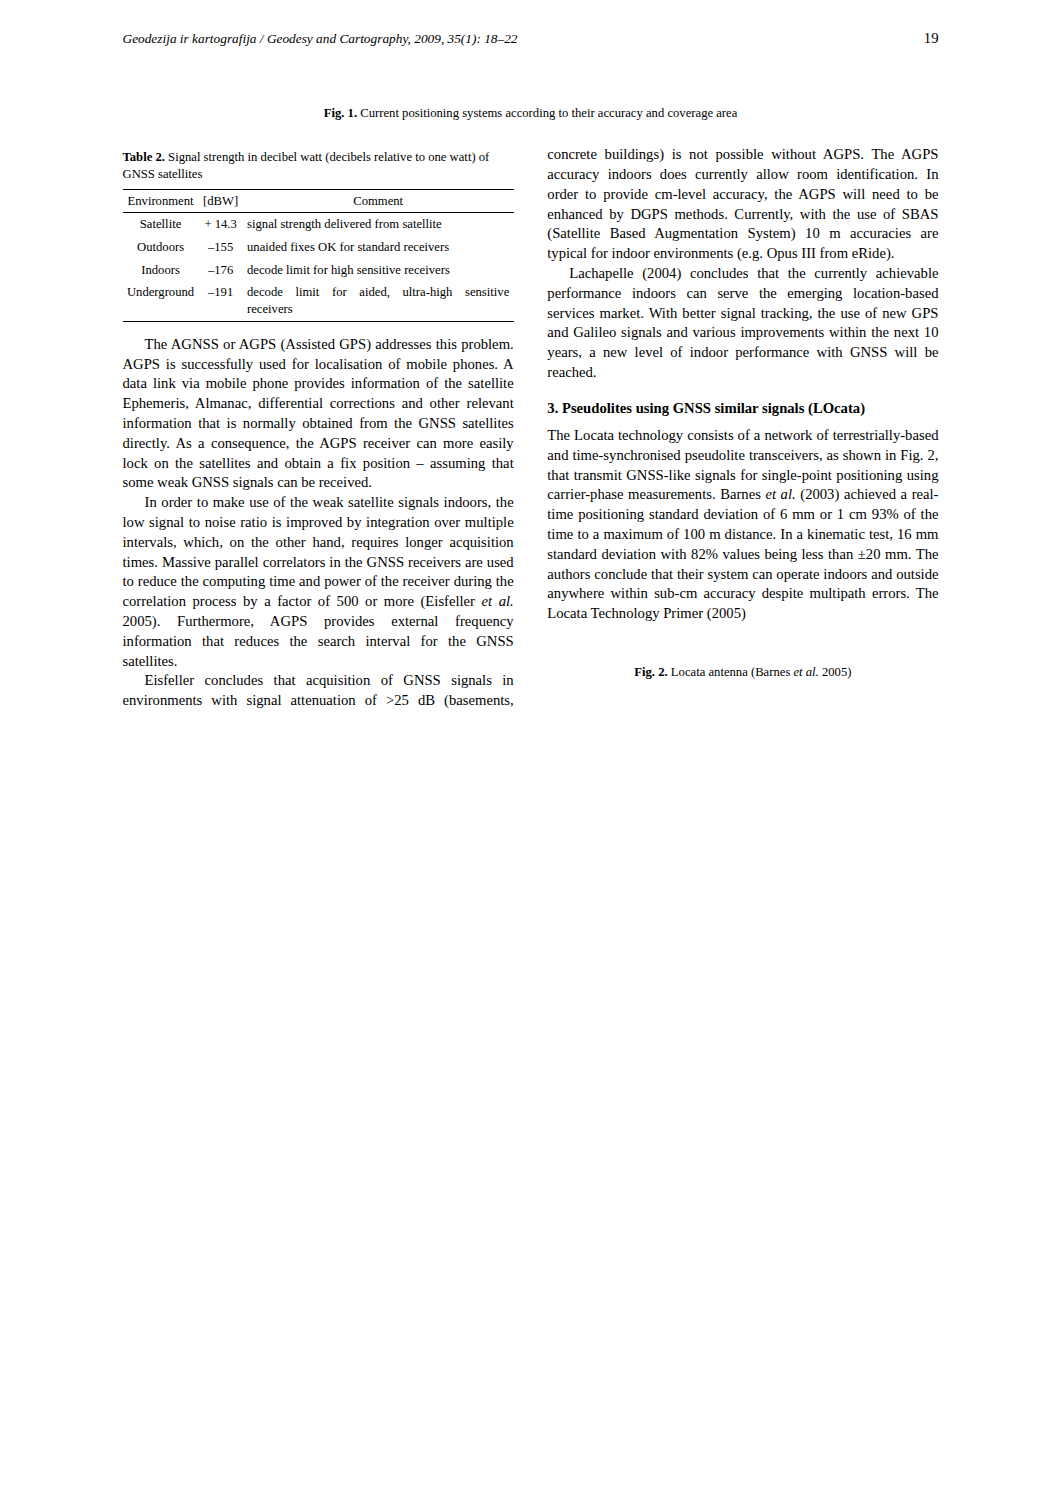Geodezija ir kartografija / Geodesy and Cartography, 2009, 35(1): 18–22 19
Fig. 1. Current positioning systems according to their accuracy and coverage area
Table 2. Signal strength in decibel watt (decibels relative to one watt) of GNSS satellites
| Environment | [dBW] | Comment |
| --- | --- | --- |
| Satellite | + 14.3 | signal strength delivered from satellite |
| Outdoors | –155 | unaided fixes OK for standard receivers |
| Indoors | –176 | decode limit for high sensitive receivers |
| Underground | –191 | decode limit for aided, ultra-high sensitive receivers |
The AGNSS or AGPS (Assisted GPS) addresses this problem. AGPS is successfully used for localisation of mobile phones. A data link via mobile phone provides information of the satellite Ephemeris, Almanac, differential corrections and other relevant information that is normally obtained from the GNSS satellites directly. As a consequence, the AGPS receiver can more easily lock on the satellites and obtain a fix position – assuming that some weak GNSS signals can be received.
In order to make use of the weak satellite signals indoors, the low signal to noise ratio is improved by integration over multiple intervals, which, on the other hand, requires longer acquisition times. Massive parallel correlators in the GNSS receivers are used to reduce the computing time and power of the receiver during the correlation process by a factor of 500 or more (Eisfeller et al. 2005). Furthermore, AGPS provides external frequency information that reduces the search interval for the GNSS satellites.
Eisfeller concludes that acquisition of GNSS signals in environments with signal attenuation of >25 dB (basements, concrete buildings) is not possible without AGPS. The AGPS accuracy indoors does currently allow room identification. In order to provide cm-level accuracy, the AGPS will need to be enhanced by DGPS methods. Currently, with the use of SBAS (Satellite Based Augmentation System) 10 m accuracies are typical for indoor environments (e.g. Opus III from eRide).
Lachapelle (2004) concludes that the currently achievable performance indoors can serve the emerging location-based services market. With better signal tracking, the use of new GPS and Galileo signals and various improvements within the next 10 years, a new level of indoor performance with GNSS will be reached.
3. Pseudolites using GNSS similar signals (LOcata)
The Locata technology consists of a network of terrestrially-based and time-synchronised pseudolite transceivers, as shown in Fig. 2, that transmit GNSS-like signals for single-point positioning using carrier-phase measurements. Barnes et al. (2003) achieved a real-time positioning standard deviation of 6 mm or 1 cm 93% of the time to a maximum of 100 m distance. In a kinematic test, 16 mm standard deviation with 82% values being less than ±20 mm. The authors conclude that their system can operate indoors and outside anywhere within sub-cm accuracy despite multipath errors. The Locata Technology Primer (2005)
Fig. 2. Locata antenna (Barnes et al. 2005)